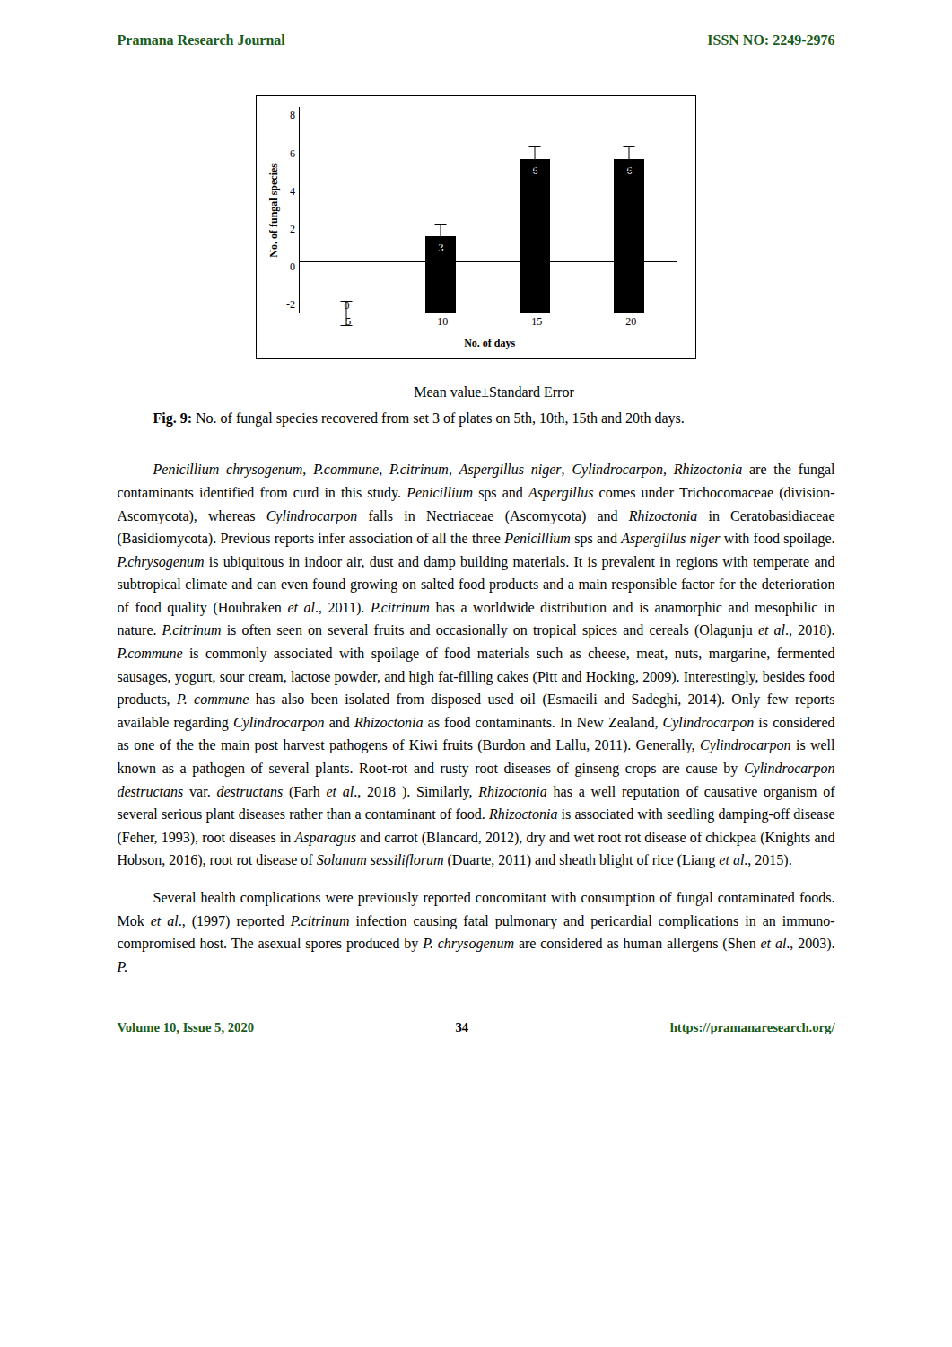Pramana Research Journal
ISSN NO: 2249-2976
No. of fungal species
8 6 4 2 0 -2
0
3
6
6
5 10 15 20
No. of days
Mean value±Standard Error
Fig. 9: No. of fungal species recovered from set 3 of plates on 5th, 10th, 15th and 20th days.
Penicillium chrysogenum, P.commune, P.citrinum, Aspergillus niger, Cylindrocarpon, Rhizoctonia are the fungal contaminants identified from curd in this study. Penicillium sps and Aspergillus comes under Trichocomaceae (division-Ascomycota), whereas Cylindrocarpon falls in Nectriaceae (Ascomycota) and Rhizoctonia in Ceratobasidiaceae (Basidiomycota). Previous reports infer association of all the three Penicillium sps and Aspergillus niger with food spoilage. P.chrysogenum is ubiquitous in indoor air, dust and damp building materials. It is prevalent in regions with temperate and subtropical climate and can even found growing on salted food products and a main responsible factor for the deterioration of food quality (Houbraken et al., 2011). P.citrinum has a worldwide distribution and is anamorphic and mesophilic in nature. P.citrinum is often seen on several fruits and occasionally on tropical spices and cereals (Olagunju et al., 2018). P.commune is commonly associated with spoilage of food materials such as cheese, meat, nuts, margarine, fermented sausages, yogurt, sour cream, lactose powder, and high fat-filling cakes (Pitt and Hocking, 2009). Interestingly, besides food products, P. commune has also been isolated from disposed used oil (Esmaeili and Sadeghi, 2014). Only few reports available regarding Cylindrocarpon and Rhizoctonia as food contaminants. In New Zealand, Cylindrocarpon is considered as one of the the main post harvest pathogens of Kiwi fruits (Burdon and Lallu, 2011). Generally, Cylindrocarpon is well known as a pathogen of several plants. Root-rot and rusty root diseases of ginseng crops are cause by Cylindrocarpon destructans var. destructans (Farh et al., 2018 ). Similarly, Rhizoctonia has a well reputation of causative organism of several serious plant diseases rather than a contaminant of food. Rhizoctonia is associated with seedling damping-off disease (Feher, 1993), root diseases in Asparagus and carrot (Blancard, 2012), dry and wet root rot disease of chickpea (Knights and Hobson, 2016), root rot disease of Solanum sessiliflorum (Duarte, 2011) and sheath blight of rice (Liang et al., 2015).
Several health complications were previously reported concomitant with consumption of fungal contaminated foods. Mok et al., (1997) reported P.citrinum infection causing fatal pulmonary and pericardial complications in an immuno-compromised host. The asexual spores produced by P. chrysogenum are considered as human allergens (Shen et al., 2003). P.
Volume 10, Issue 5, 2020
34
https://pramanaresearch.org/